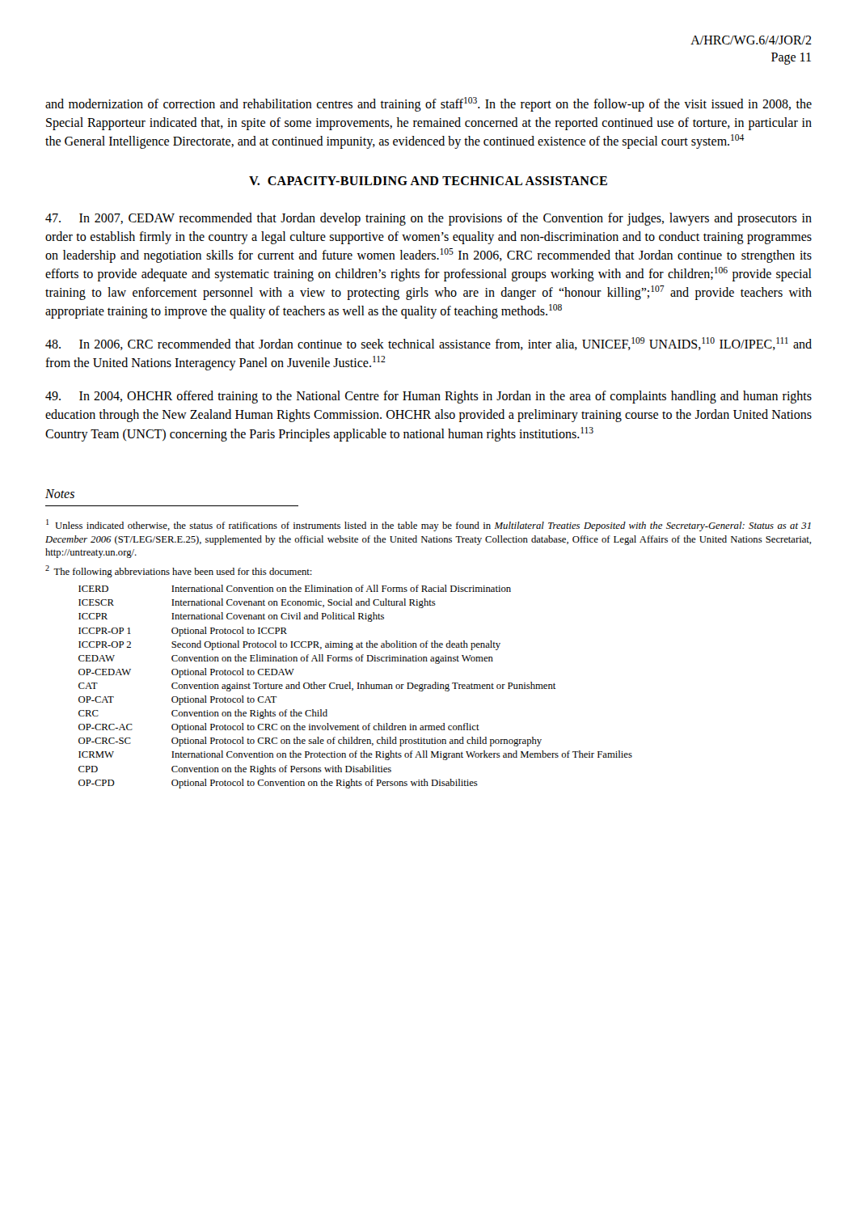A/HRC/WG.6/4/JOR/2
Page 11
and modernization of correction and rehabilitation centres and training of staff103. In the report on the follow-up of the visit issued in 2008, the Special Rapporteur indicated that, in spite of some improvements, he remained concerned at the reported continued use of torture, in particular in the General Intelligence Directorate, and at continued impunity, as evidenced by the continued existence of the special court system.104
V. CAPACITY-BUILDING AND TECHNICAL ASSISTANCE
47. In 2007, CEDAW recommended that Jordan develop training on the provisions of the Convention for judges, lawyers and prosecutors in order to establish firmly in the country a legal culture supportive of women’s equality and non-discrimination and to conduct training programmes on leadership and negotiation skills for current and future women leaders.105 In 2006, CRC recommended that Jordan continue to strengthen its efforts to provide adequate and systematic training on children’s rights for professional groups working with and for children;106 provide special training to law enforcement personnel with a view to protecting girls who are in danger of “honour killing”;107 and provide teachers with appropriate training to improve the quality of teachers as well as the quality of teaching methods.108
48. In 2006, CRC recommended that Jordan continue to seek technical assistance from, inter alia, UNICEF,109 UNAIDS,110 ILO/IPEC,111 and from the United Nations Interagency Panel on Juvenile Justice.112
49. In 2004, OHCHR offered training to the National Centre for Human Rights in Jordan in the area of complaints handling and human rights education through the New Zealand Human Rights Commission. OHCHR also provided a preliminary training course to the Jordan United Nations Country Team (UNCT) concerning the Paris Principles applicable to national human rights institutions.113
Notes
1 Unless indicated otherwise, the status of ratifications of instruments listed in the table may be found in Multilateral Treaties Deposited with the Secretary-General: Status as at 31 December 2006 (ST/LEG/SER.E.25), supplemented by the official website of the United Nations Treaty Collection database, Office of Legal Affairs of the United Nations Secretariat, http://untreaty.un.org/.
2 The following abbreviations have been used for this document:
| ICERD | International Convention on the Elimination of All Forms of Racial Discrimination |
| ICESCR | International Covenant on Economic, Social and Cultural Rights |
| ICCPR | International Covenant on Civil and Political Rights |
| ICCPR-OP 1 | Optional Protocol to ICCPR |
| ICCPR-OP 2 | Second Optional Protocol to ICCPR, aiming at the abolition of the death penalty |
| CEDAW | Convention on the Elimination of All Forms of Discrimination against Women |
| OP-CEDAW | Optional Protocol to CEDAW |
| CAT | Convention against Torture and Other Cruel, Inhuman or Degrading Treatment or Punishment |
| OP-CAT | Optional Protocol to CAT |
| CRC | Convention on the Rights of the Child |
| OP-CRC-AC | Optional Protocol to CRC on the involvement of children in armed conflict |
| OP-CRC-SC | Optional Protocol to CRC on the sale of children, child prostitution and child pornography |
| ICRMW | International Convention on the Protection of the Rights of All Migrant Workers and Members of Their Families |
| CPD | Convention on the Rights of Persons with Disabilities |
| OP-CPD | Optional Protocol to Convention on the Rights of Persons with Disabilities |